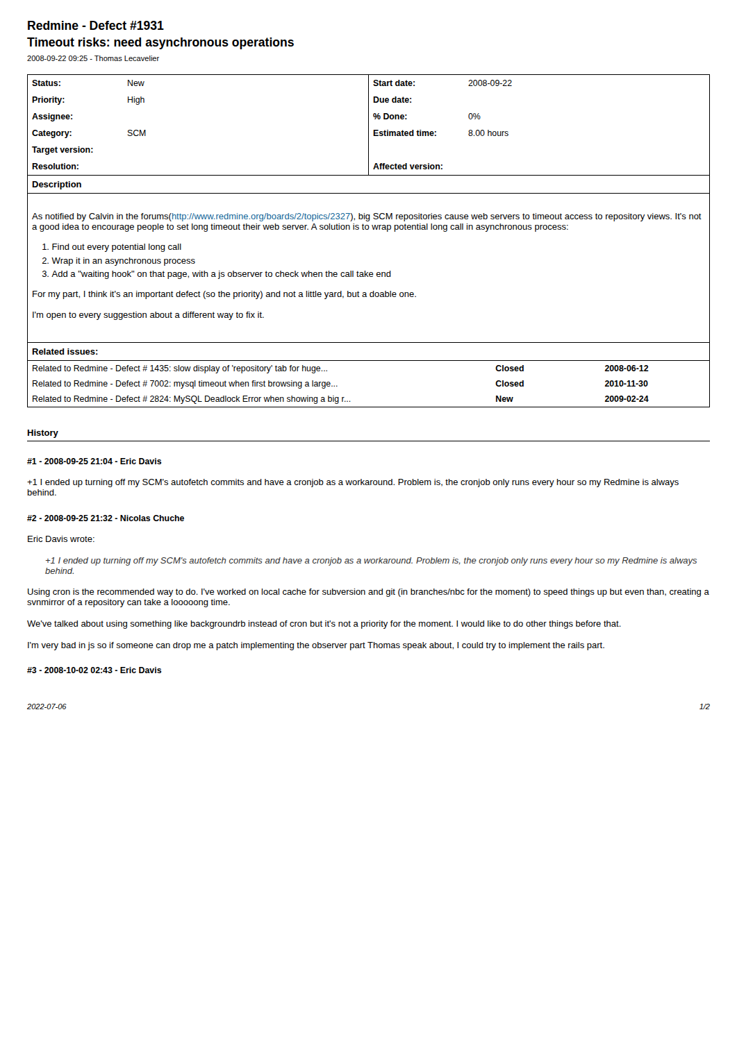Redmine - Defect #1931
Timeout risks: need asynchronous operations
2008-09-22 09:25 - Thomas Lecavelier
| Status: | New | Start date: | 2008-09-22 |
| Priority: | High | Due date: | |
| Assignee: | | % Done: | 0% |
| Category: | SCM | Estimated time: | 8.00 hours |
| Target version: | | | |
| Resolution: | | Affected version: | |
Description
As notified by Calvin in the forums(http://www.redmine.org/boards/2/topics/2327), big SCM repositories cause web servers to timeout access to repository views. It's not a good idea to encourage people to set long timeout their web server. A solution is to wrap potential long call in asynchronous process:
Find out every potential long call
Wrap it in an asynchronous process
Add a "waiting hook" on that page, with a js observer to check when the call take end
For my part, I think it's an important defect (so the priority) and not a little yard, but a doable one.
I'm open to every suggestion about a different way to fix it.
Related issues:
| Related to Redmine - Defect # 1435: slow display of 'repository' tab for huge... | Closed | 2008-06-12 |
| Related to Redmine - Defect # 7002: mysql timeout when first browsing a large... | Closed | 2010-11-30 |
| Related to Redmine - Defect # 2824: MySQL Deadlock Error when showing a big r... | New | 2009-02-24 |
History
#1 - 2008-09-25 21:04 - Eric Davis
+1 I ended up turning off my SCM's autofetch commits and have a cronjob as a workaround. Problem is, the cronjob only runs every hour so my Redmine is always behind.
#2 - 2008-09-25 21:32 - Nicolas Chuche
Eric Davis wrote:
+1 I ended up turning off my SCM's autofetch commits and have a cronjob as a workaround. Problem is, the cronjob only runs every hour so my Redmine is always behind.
Using cron is the recommended way to do. I've worked on local cache for subversion and git (in branches/nbc for the moment) to speed things up but even than, creating a svnmirror of a repository can take a looooong time.
We've talked about using something like backgroundrb instead of cron but it's not a priority for the moment. I would like to do other things before that.
I'm very bad in js so if someone can drop me a patch implementing the observer part Thomas speak about, I could try to implement the rails part.
#3 - 2008-10-02 02:43 - Eric Davis
2022-07-06 1/2